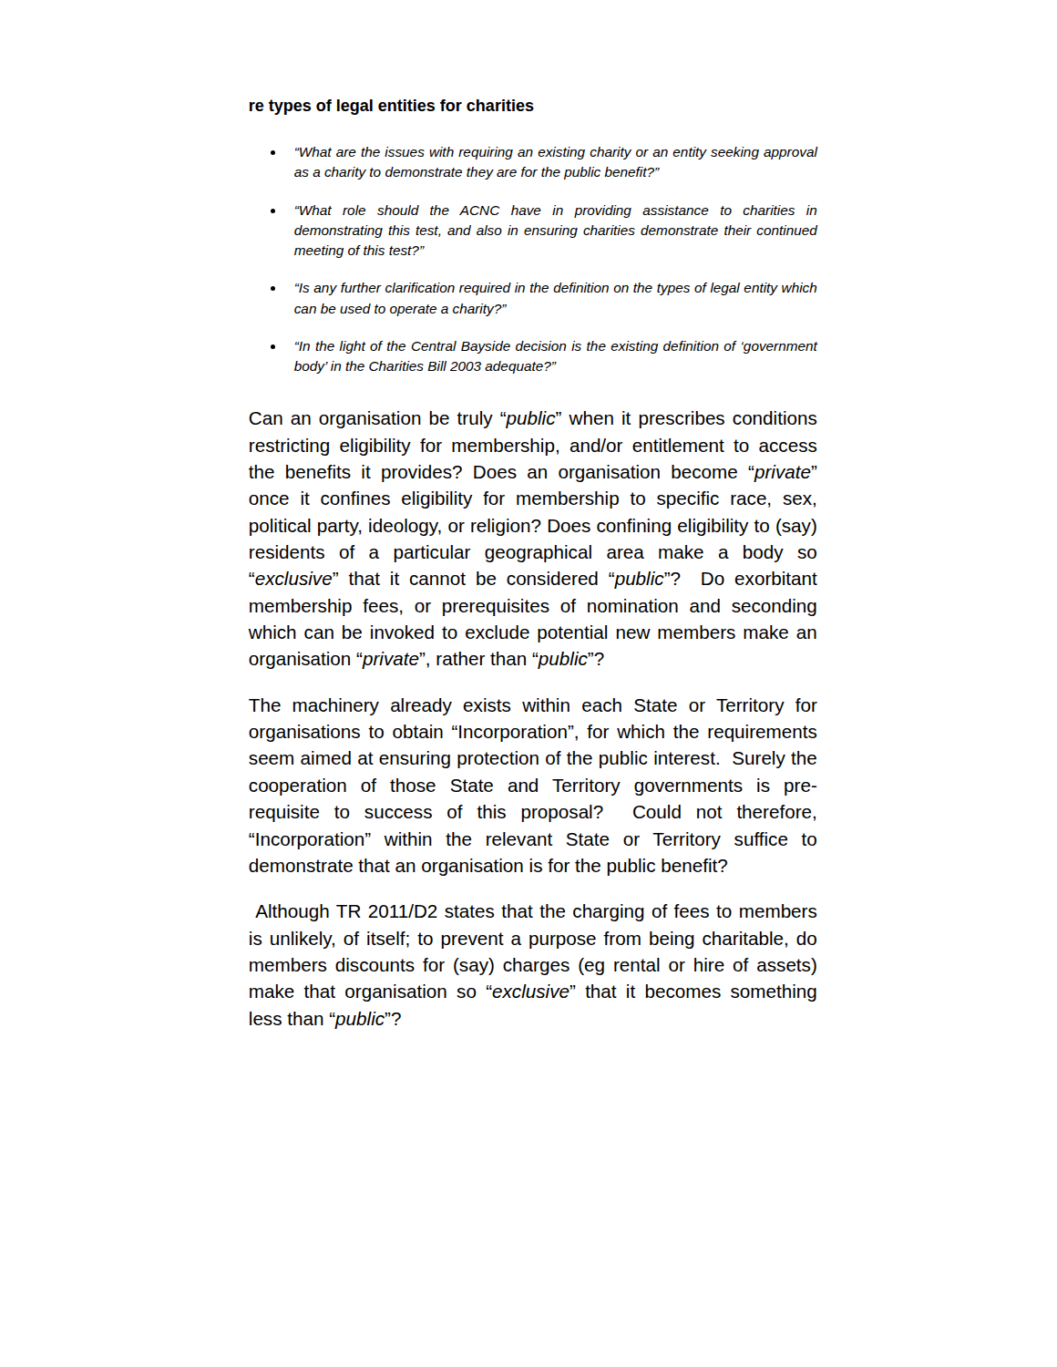re types of legal entities for charities
“What are the issues with requiring an existing charity or an entity seeking approval as a charity to demonstrate they are for the public benefit?”
“What role should the ACNC have in providing assistance to charities in demonstrating this test, and also in ensuring charities demonstrate their continued meeting of this test?”
“Is any further clarification required in the definition on the types of legal entity which can be used to operate a charity?”
“In the light of the Central Bayside decision is the existing definition of ‘government body’ in the Charities Bill 2003 adequate?”
Can an organisation be truly “public” when it prescribes conditions restricting eligibility for membership, and/or entitlement to access the benefits it provides? Does an organisation become “private” once it confines eligibility for membership to specific race, sex, political party, ideology, or religion? Does confining eligibility to (say) residents of a particular geographical area make a body so “exclusive” that it cannot be considered “public”? Do exorbitant membership fees, or prerequisites of nomination and seconding which can be invoked to exclude potential new members make an organisation “private”, rather than “public”?
The machinery already exists within each State or Territory for organisations to obtain “Incorporation”, for which the requirements seem aimed at ensuring protection of the public interest. Surely the cooperation of those State and Territory governments is pre-requisite to success of this proposal? Could not therefore, “Incorporation” within the relevant State or Territory suffice to demonstrate that an organisation is for the public benefit?
Although TR 2011/D2 states that the charging of fees to members is unlikely, of itself; to prevent a purpose from being charitable, do members discounts for (say) charges (eg rental or hire of assets) make that organisation so “exclusive” that it becomes something less than “public”?